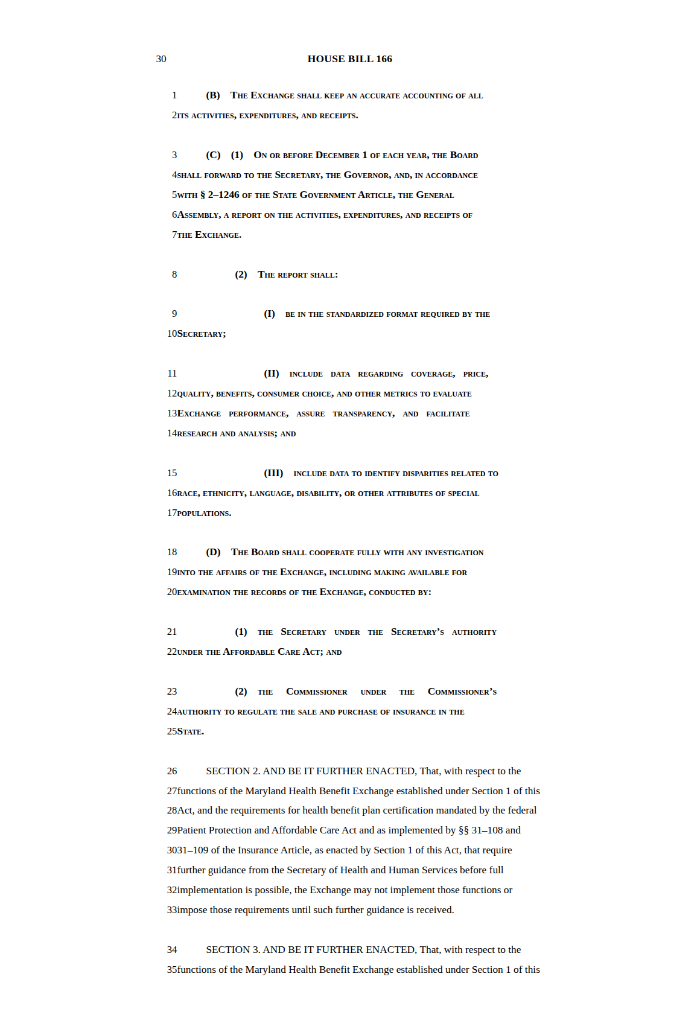30
HOUSE BILL 166
| 1 | (B) The Exchange shall keep an accurate accounting of all |
| 2 | its activities, expenditures, and receipts. |
| 3 | (C) (1) On or before December 1 of each year, the Board |
| 4 | shall forward to the Secretary, the Governor, and, in accordance |
| 5 | with § 2–1246 of the State Government Article, the General |
| 6 | Assembly, a report on the activities, expenditures, and receipts of |
| 7 | the Exchange. |
| 8 | (2) The report shall: |
| 9 | (I) be in the standardized format required by the |
| 10 | Secretary; |
| 11 | (II) include data regarding coverage, price, |
| 12 | quality, benefits, consumer choice, and other metrics to evaluate |
| 13 | Exchange performance, assure transparency, and facilitate |
| 14 | research and analysis; and |
| 15 | (III) include data to identify disparities related to |
| 16 | race, ethnicity, language, disability, or other attributes of special |
| 17 | populations. |
| 18 | (D) The Board shall cooperate fully with any investigation |
| 19 | into the affairs of the Exchange, including making available for |
| 20 | examination the records of the Exchange, conducted by: |
| 21 | (1) the Secretary under the Secretary’s authority |
| 22 | under the Affordable Care Act; and |
| 23 | (2) the Commissioner under the Commissioner’s |
| 24 | authority to regulate the sale and purchase of insurance in the |
| 25 | State. |
| 26 | SECTION 2. AND BE IT FURTHER ENACTED, That, with respect to the |
| 27 | functions of the Maryland Health Benefit Exchange established under Section 1 of this |
| 28 | Act, and the requirements for health benefit plan certification mandated by the federal |
| 29 | Patient Protection and Affordable Care Act and as implemented by §§ 31–108 and |
| 30 | 31–109 of the Insurance Article, as enacted by Section 1 of this Act, that require |
| 31 | further guidance from the Secretary of Health and Human Services before full |
| 32 | implementation is possible, the Exchange may not implement those functions or |
| 33 | impose those requirements until such further guidance is received. |
| 34 | SECTION 3. AND BE IT FURTHER ENACTED, That, with respect to the |
| 35 | functions of the Maryland Health Benefit Exchange established under Section 1 of this |